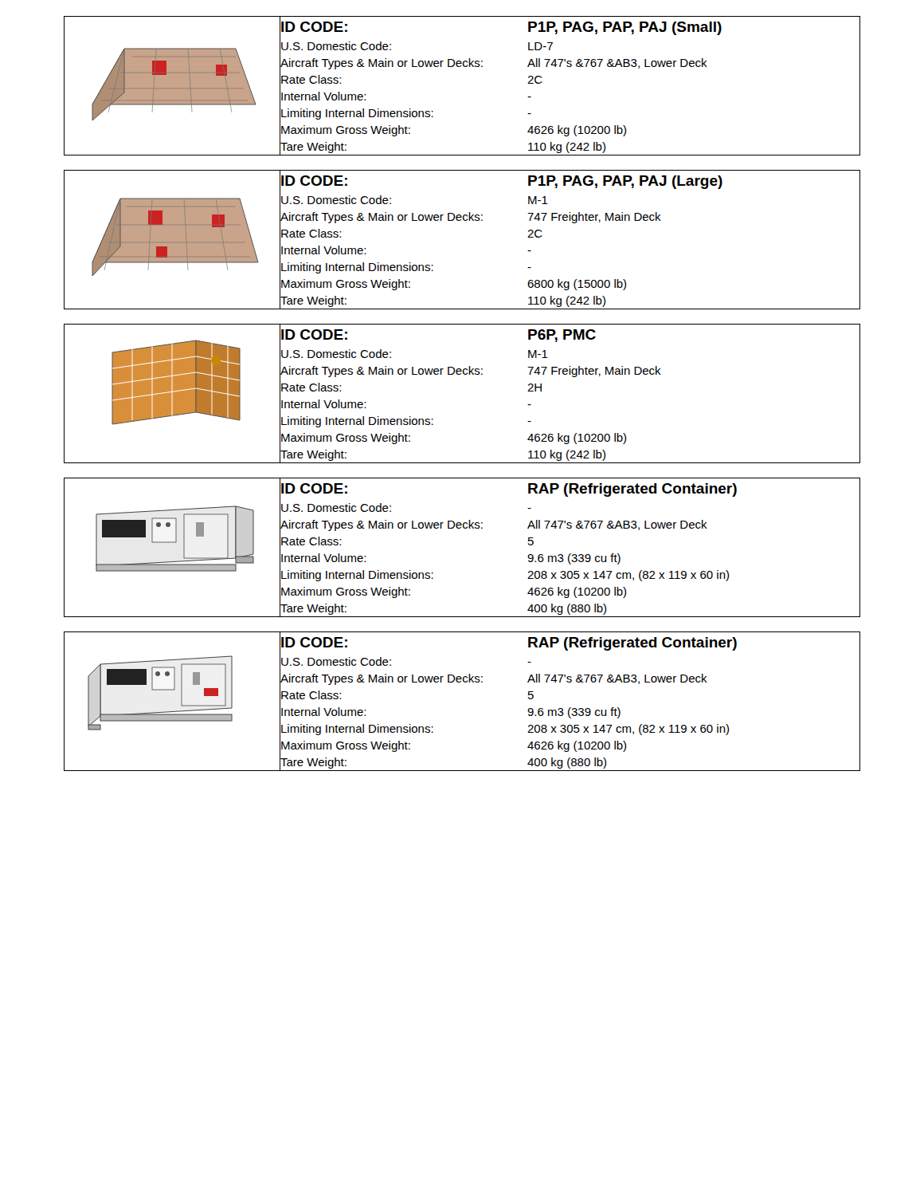| | / ID CODE: / P1P, PAG, PAP, PAJ (Small) / / U.S. Domestic Code: / LD-7 / / Aircraft Types & Main or Lower Decks: / All 747's &767 &AB3, Lower Deck / / Rate Class: / 2C / / Internal Volume: / - / / Limiting Internal Dimensions: / - / / Maximum Gross Weight: / 4626 kg (10200 lb) / / Tare Weight: / 110 kg (242 lb) / |
| | / ID CODE: / P1P, PAG, PAP, PAJ (Large) / / U.S. Domestic Code: / M-1 / / Aircraft Types & Main or Lower Decks: / 747 Freighter, Main Deck / / Rate Class: / 2C / / Internal Volume: / - / / Limiting Internal Dimensions: / - / / Maximum Gross Weight: / 6800 kg (15000 lb) / / Tare Weight: / 110 kg (242 lb) / |
| | / ID CODE: / P6P, PMC / / U.S. Domestic Code: / M-1 / / Aircraft Types & Main or Lower Decks: / 747 Freighter, Main Deck / / Rate Class: / 2H / / Internal Volume: / - / / Limiting Internal Dimensions: / - / / Maximum Gross Weight: / 4626 kg (10200 lb) / / Tare Weight: / 110 kg (242 lb) / |
| | / ID CODE: / RAP (Refrigerated Container) / / U.S. Domestic Code: / - / / Aircraft Types & Main or Lower Decks: / All 747's &767 &AB3, Lower Deck / / Rate Class: / 5 / / Internal Volume: / 9.6 m3 (339 cu ft) / / Limiting Internal Dimensions: / 208 x 305 x 147 cm, (82 x 119 x 60 in) / / Maximum Gross Weight: / 4626 kg (10200 lb) / / Tare Weight: / 400 kg (880 lb) / |
| | / ID CODE: / RAP (Refrigerated Container) / / U.S. Domestic Code: / - / / Aircraft Types & Main or Lower Decks: / All 747's &767 &AB3, Lower Deck / / Rate Class: / 5 / / Internal Volume: / 9.6 m3 (339 cu ft) / / Limiting Internal Dimensions: / 208 x 305 x 147 cm, (82 x 119 x 60 in) / / Maximum Gross Weight: / 4626 kg (10200 lb) / / Tare Weight: / 400 kg (880 lb) / |